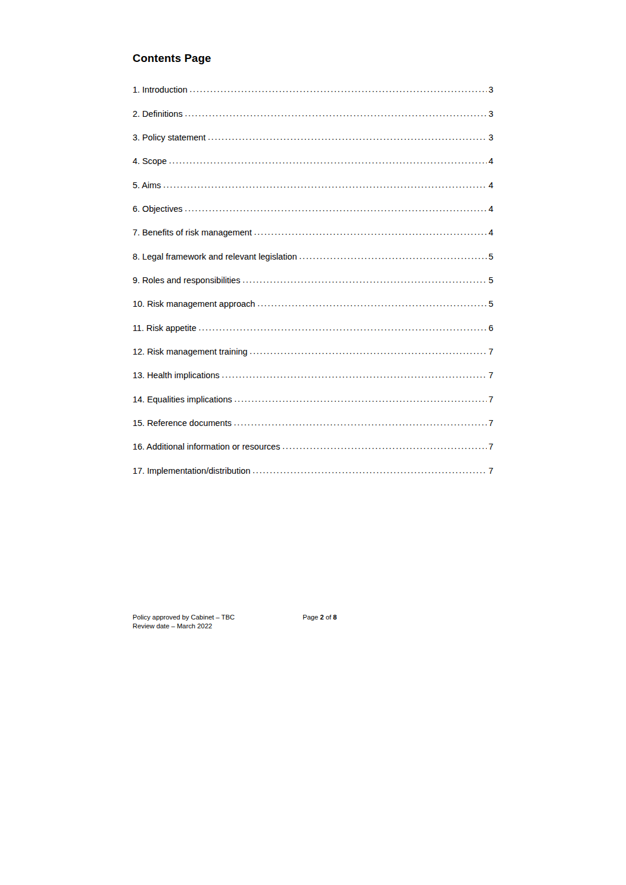Contents Page
1. Introduction .................................................................................................................. 3
2. Definitions .................................................................................................................... 3
3. Policy statement ......................................................................................................... 3
4. Scope ......................................................................................................................... 4
5. Aims ........................................................................................................................... 4
6. Objectives .................................................................................................................. 4
7. Benefits of risk management ......................................................................................... 4
8. Legal framework and relevant legislation ......................................................................... 5
9. Roles and responsibilities ............................................................................................... 5
10. Risk management approach ......................................................................................... 5
11. Risk appetite ........................................................................................................... 6
12. Risk management training ............................................................................................ 7
13. Health implications ................................................................................................... 7
14. Equalities implications ............................................................................................. 7
15. Reference documents ............................................................................................... 7
16. Additional information or resources .............................................................................. 7
17. Implementation/distribution ......................................................................................... 7
Policy approved by Cabinet – TBC
Review date – March 2022
Page 2 of 8